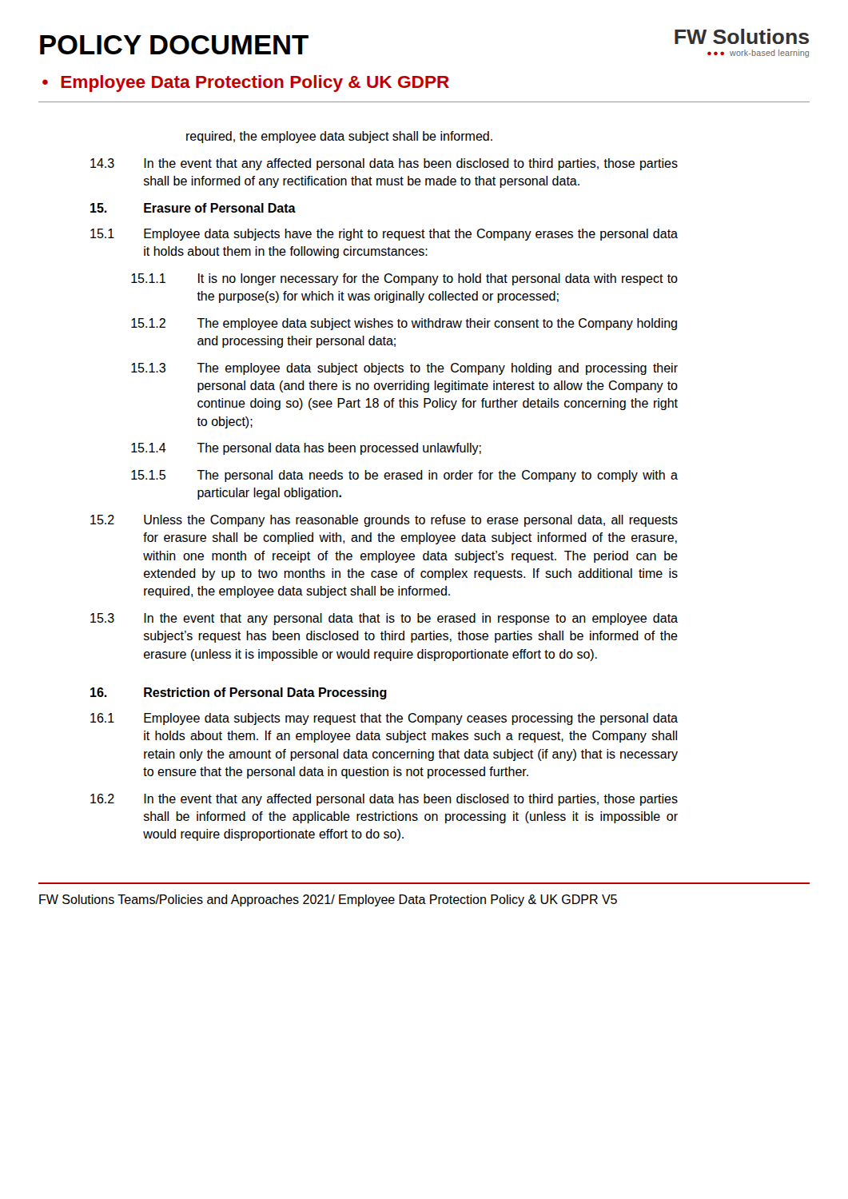FW Solutions
●●● work-based learning
POLICY DOCUMENT
Employee Data Protection Policy & UK GDPR
required, the employee data subject shall be informed.
14.3 In the event that any affected personal data has been disclosed to third parties, those parties shall be informed of any rectification that must be made to that personal data.
15. Erasure of Personal Data
15.1 Employee data subjects have the right to request that the Company erases the personal data it holds about them in the following circumstances:
15.1.1 It is no longer necessary for the Company to hold that personal data with respect to the purpose(s) for which it was originally collected or processed;
15.1.2 The employee data subject wishes to withdraw their consent to the Company holding and processing their personal data;
15.1.3 The employee data subject objects to the Company holding and processing their personal data (and there is no overriding legitimate interest to allow the Company to continue doing so) (see Part 18 of this Policy for further details concerning the right to object);
15.1.4 The personal data has been processed unlawfully;
15.1.5 The personal data needs to be erased in order for the Company to comply with a particular legal obligation.
15.2 Unless the Company has reasonable grounds to refuse to erase personal data, all requests for erasure shall be complied with, and the employee data subject informed of the erasure, within one month of receipt of the employee data subject’s request. The period can be extended by up to two months in the case of complex requests. If such additional time is required, the employee data subject shall be informed.
15.3 In the event that any personal data that is to be erased in response to an employee data subject’s request has been disclosed to third parties, those parties shall be informed of the erasure (unless it is impossible or would require disproportionate effort to do so).
16. Restriction of Personal Data Processing
16.1 Employee data subjects may request that the Company ceases processing the personal data it holds about them. If an employee data subject makes such a request, the Company shall retain only the amount of personal data concerning that data subject (if any) that is necessary to ensure that the personal data in question is not processed further.
16.2 In the event that any affected personal data has been disclosed to third parties, those parties shall be informed of the applicable restrictions on processing it (unless it is impossible or would require disproportionate effort to do so).
FW Solutions Teams/Policies and Approaches 2021/ Employee Data Protection Policy & UK GDPR V5